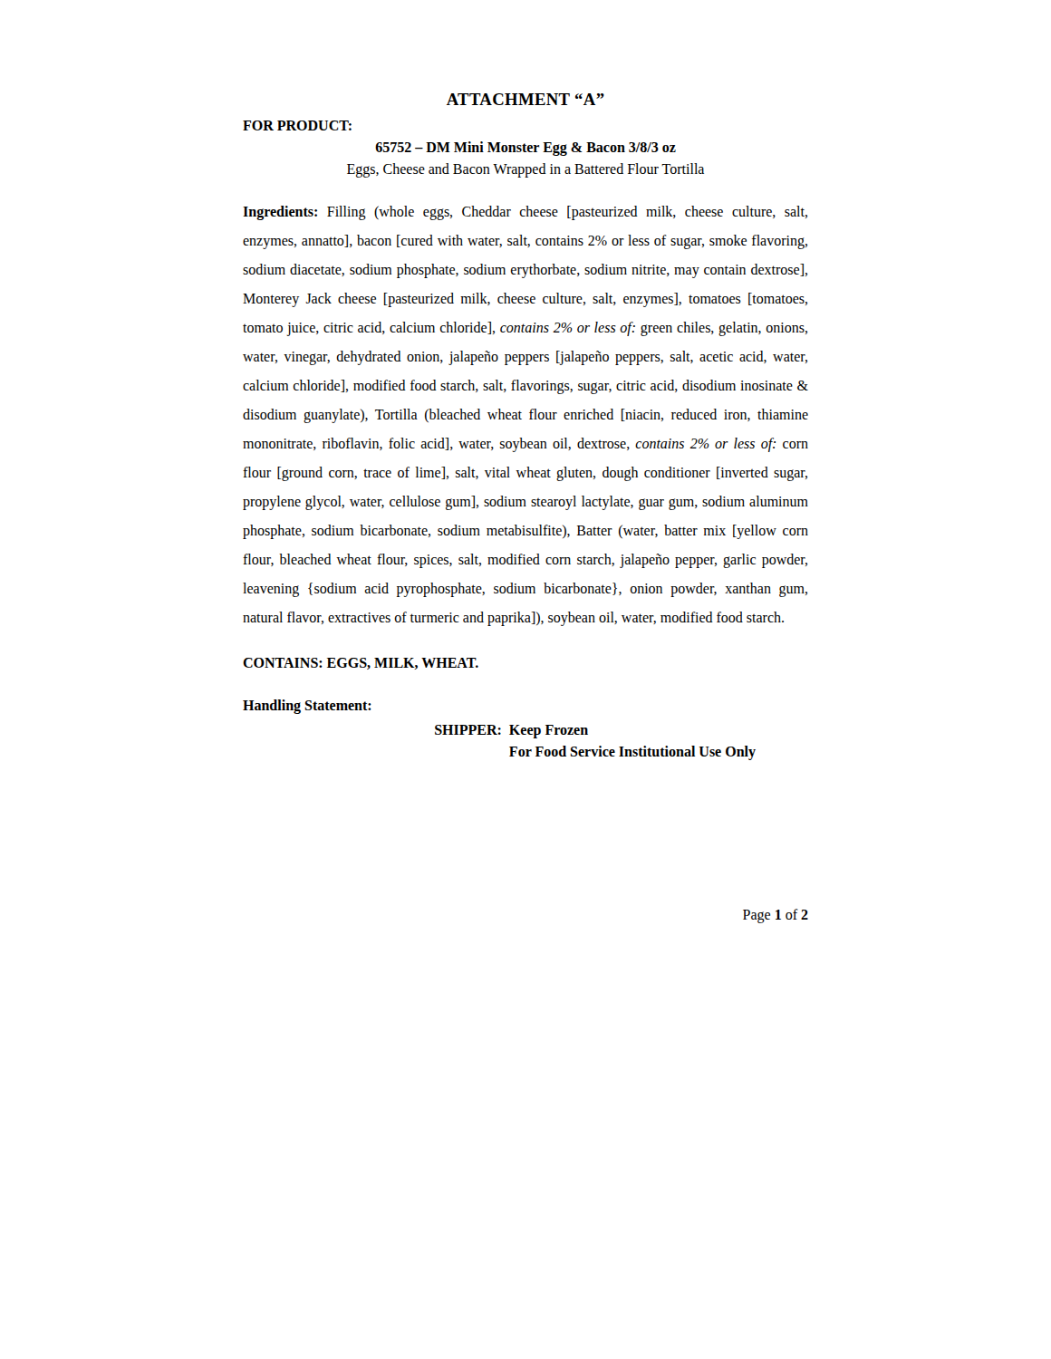ATTACHMENT “A”
FOR PRODUCT:
65752 – DM Mini Monster Egg & Bacon 3/8/3 oz
Eggs, Cheese and Bacon Wrapped in a Battered Flour Tortilla
Ingredients: Filling (whole eggs, Cheddar cheese [pasteurized milk, cheese culture, salt, enzymes, annatto], bacon [cured with water, salt, contains 2% or less of sugar, smoke flavoring, sodium diacetate, sodium phosphate, sodium erythorbate, sodium nitrite, may contain dextrose], Monterey Jack cheese [pasteurized milk, cheese culture, salt, enzymes], tomatoes [tomatoes, tomato juice, citric acid, calcium chloride], contains 2% or less of: green chiles, gelatin, onions, water, vinegar, dehydrated onion, jalapeño peppers [jalapeño peppers, salt, acetic acid, water, calcium chloride], modified food starch, salt, flavorings, sugar, citric acid, disodium inosinate & disodium guanylate), Tortilla (bleached wheat flour enriched [niacin, reduced iron, thiamine mononitrate, riboflavin, folic acid], water, soybean oil, dextrose, contains 2% or less of: corn flour [ground corn, trace of lime], salt, vital wheat gluten, dough conditioner [inverted sugar, propylene glycol, water, cellulose gum], sodium stearoyl lactylate, guar gum, sodium aluminum phosphate, sodium bicarbonate, sodium metabisulfite), Batter (water, batter mix [yellow corn flour, bleached wheat flour, spices, salt, modified corn starch, jalapeño pepper, garlic powder, leavening {sodium acid pyrophosphate, sodium bicarbonate}, onion powder, xanthan gum, natural flavor, extractives of turmeric and paprika]), soybean oil, water, modified food starch.
CONTAINS: EGGS, MILK, WHEAT.
Handling Statement:
| SHIPPER: | Keep Frozen |
| | For Food Service Institutional Use Only |
Page 1 of 2